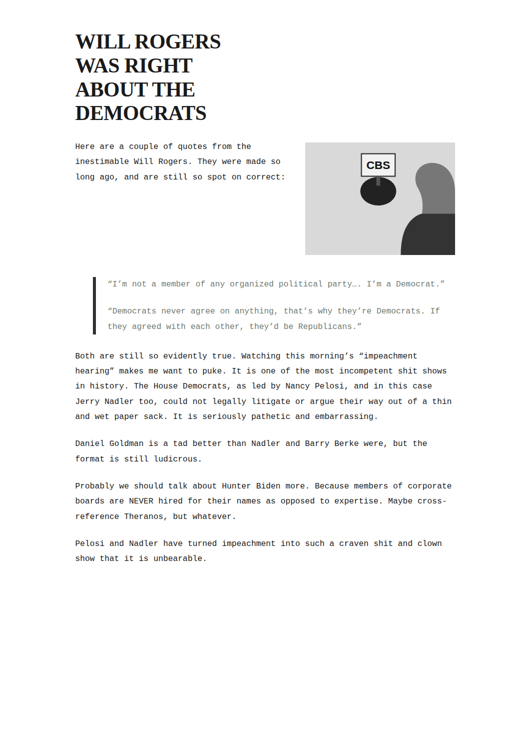Will Rogers Was Right About The Democrats
Here are a couple of quotes from the inestimable Will Rogers. They were made so long ago, and are still so spot on correct:
“I’m not a member of any organized political party…. I’m a Democrat.”
“Democrats never agree on anything, that’s why they’re Democrats. If they agreed with each other, they’d be Republicans.”
Both are still so evidently true. Watching this morning’s “impeachment hearing” makes me want to puke. It is one of the most incompetent shit shows in history. The House Democrats, as led by Nancy Pelosi, and in this case Jerry Nadler too, could not legally litigate or argue their way out of a thin and wet paper sack. It is seriously pathetic and embarrassing.
Daniel Goldman is a tad better than Nadler and Barry Berke were, but the format is still ludicrous.
Probably we should talk about Hunter Biden more. Because members of corporate boards are NEVER hired for their names as opposed to expertise. Maybe cross-reference Theranos, but whatever.
Pelosi and Nadler have turned impeachment into such a craven shit and clown show that it is unbearable.